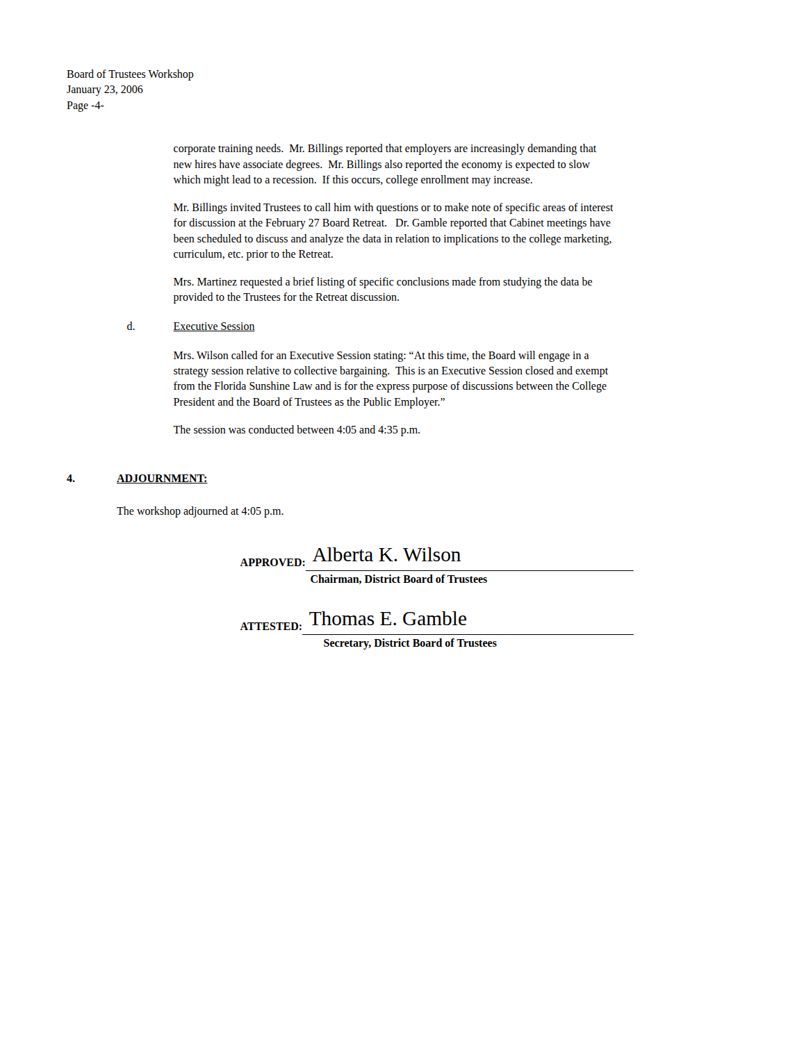Board of Trustees Workshop
January 23, 2006
Page -4-
corporate training needs. Mr. Billings reported that employers are increasingly demanding that new hires have associate degrees. Mr. Billings also reported the economy is expected to slow which might lead to a recession. If this occurs, college enrollment may increase.
Mr. Billings invited Trustees to call him with questions or to make note of specific areas of interest for discussion at the February 27 Board Retreat. Dr. Gamble reported that Cabinet meetings have been scheduled to discuss and analyze the data in relation to implications to the college marketing, curriculum, etc. prior to the Retreat.
Mrs. Martinez requested a brief listing of specific conclusions made from studying the data be provided to the Trustees for the Retreat discussion.
d.
Executive Session
Mrs. Wilson called for an Executive Session stating: “At this time, the Board will engage in a strategy session relative to collective bargaining. This is an Executive Session closed and exempt from the Florida Sunshine Law and is for the express purpose of discussions between the College President and the Board of Trustees as the Public Employer.”
The session was conducted between 4:05 and 4:35 p.m.
4.
ADJOURNMENT:
The workshop adjourned at 4:05 p.m.
APPROVED: Alberta K. Wilson
Chairman, District Board of Trustees
ATTESTED: Thomas E. Gamble
Secretary, District Board of Trustees